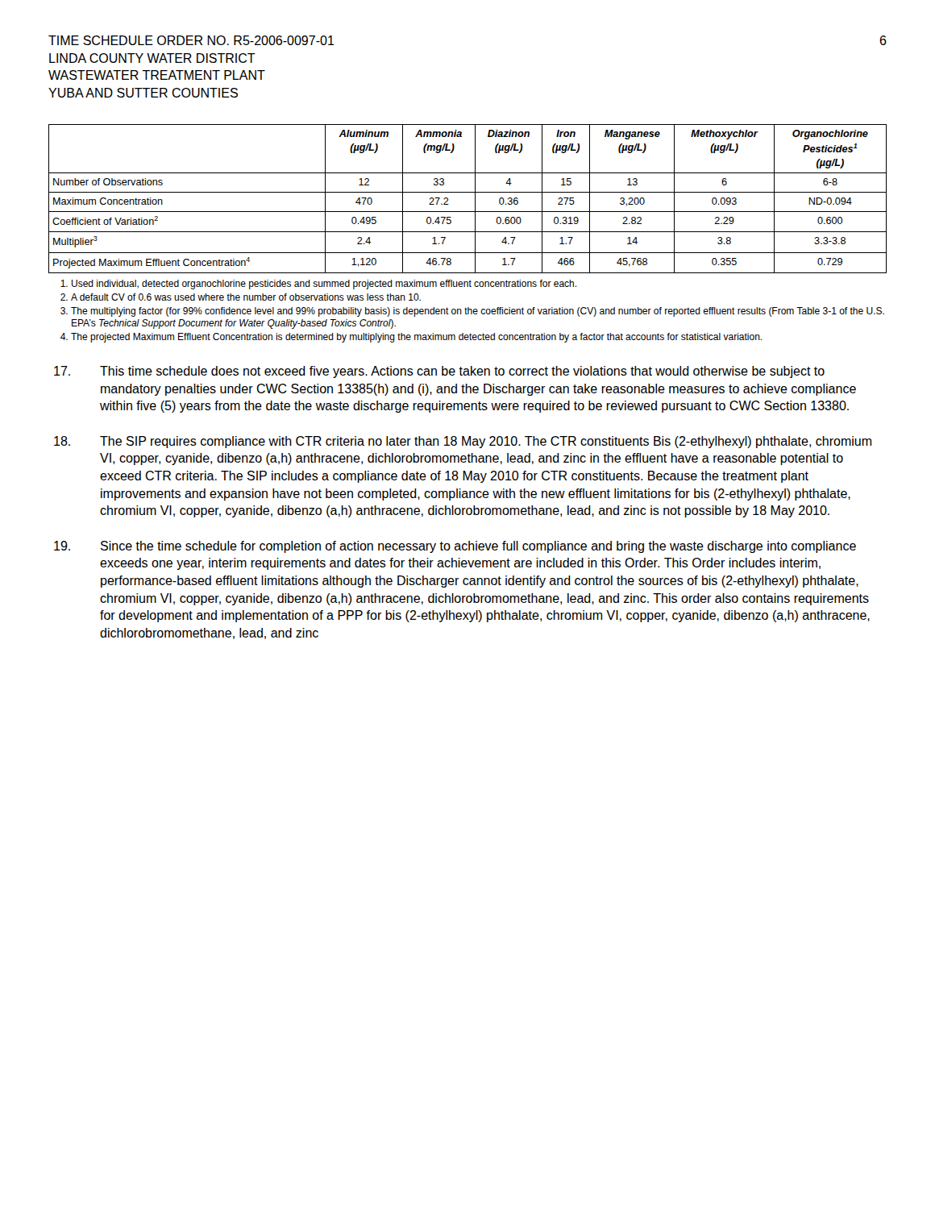TIME SCHEDULE ORDER NO. R5-2006-0097-01 6
LINDA COUNTY WATER DISTRICT
WASTEWATER TREATMENT PLANT
YUBA AND SUTTER COUNTIES
| | Aluminum (µg/L) | Ammonia (mg/L) | Diazinon (µg/L) | Iron (µg/L) | Manganese (µg/L) | Methoxychlor (µg/L) | Organochlorine Pesticides 1 (µg/L) |
| --- | --- | --- | --- | --- | --- | --- | --- |
| Number of Observations | 12 | 33 | 4 | 15 | 13 | 6 | 6-8 |
| Maximum Concentration | 470 | 27.2 | 0.36 | 275 | 3,200 | 0.093 | ND-0.094 |
| Coefficient of Variation 2 | 0.495 | 0.475 | 0.600 | 0.319 | 2.82 | 2.29 | 0.600 |
| Multiplier 3 | 2.4 | 1.7 | 4.7 | 1.7 | 14 | 3.8 | 3.3-3.8 |
| Projected Maximum Effluent Concentration 4 | 1,120 | 46.78 | 1.7 | 466 | 45,768 | 0.355 | 0.729 |
Used individual, detected organochlorine pesticides and summed projected maximum effluent concentrations for each.
A default CV of 0.6 was used where the number of observations was less than 10.
The multiplying factor (for 99% confidence level and 99% probability basis) is dependent on the coefficient of variation (CV) and number of reported effluent results (From Table 3-1 of the U.S. EPA’s Technical Support Document for Water Quality-based Toxics Control).
The projected Maximum Effluent Concentration is determined by multiplying the maximum detected concentration by a factor that accounts for statistical variation.
17.
This time schedule does not exceed five years. Actions can be taken to correct the violations that would otherwise be subject to mandatory penalties under CWC Section 13385(h) and (i), and the Discharger can take reasonable measures to achieve compliance within five (5) years from the date the waste discharge requirements were required to be reviewed pursuant to CWC Section 13380.
18.
The SIP requires compliance with CTR criteria no later than 18 May 2010. The CTR constituents Bis (2-ethylhexyl) phthalate, chromium VI, copper, cyanide, dibenzo (a,h) anthracene, dichlorobromomethane, lead, and zinc in the effluent have a reasonable potential to exceed CTR criteria. The SIP includes a compliance date of 18 May 2010 for CTR constituents. Because the treatment plant improvements and expansion have not been completed, compliance with the new effluent limitations for bis (2-ethylhexyl) phthalate, chromium VI, copper, cyanide, dibenzo (a,h) anthracene, dichlorobromomethane, lead, and zinc is not possible by 18 May 2010.
19.
Since the time schedule for completion of action necessary to achieve full compliance and bring the waste discharge into compliance exceeds one year, interim requirements and dates for their achievement are included in this Order. This Order includes interim, performance-based effluent limitations although the Discharger cannot identify and control the sources of bis (2-ethylhexyl) phthalate, chromium VI, copper, cyanide, dibenzo (a,h) anthracene, dichlorobromomethane, lead, and zinc. This order also contains requirements for development and implementation of a PPP for bis (2-ethylhexyl) phthalate, chromium VI, copper, cyanide, dibenzo (a,h) anthracene, dichlorobromomethane, lead, and zinc